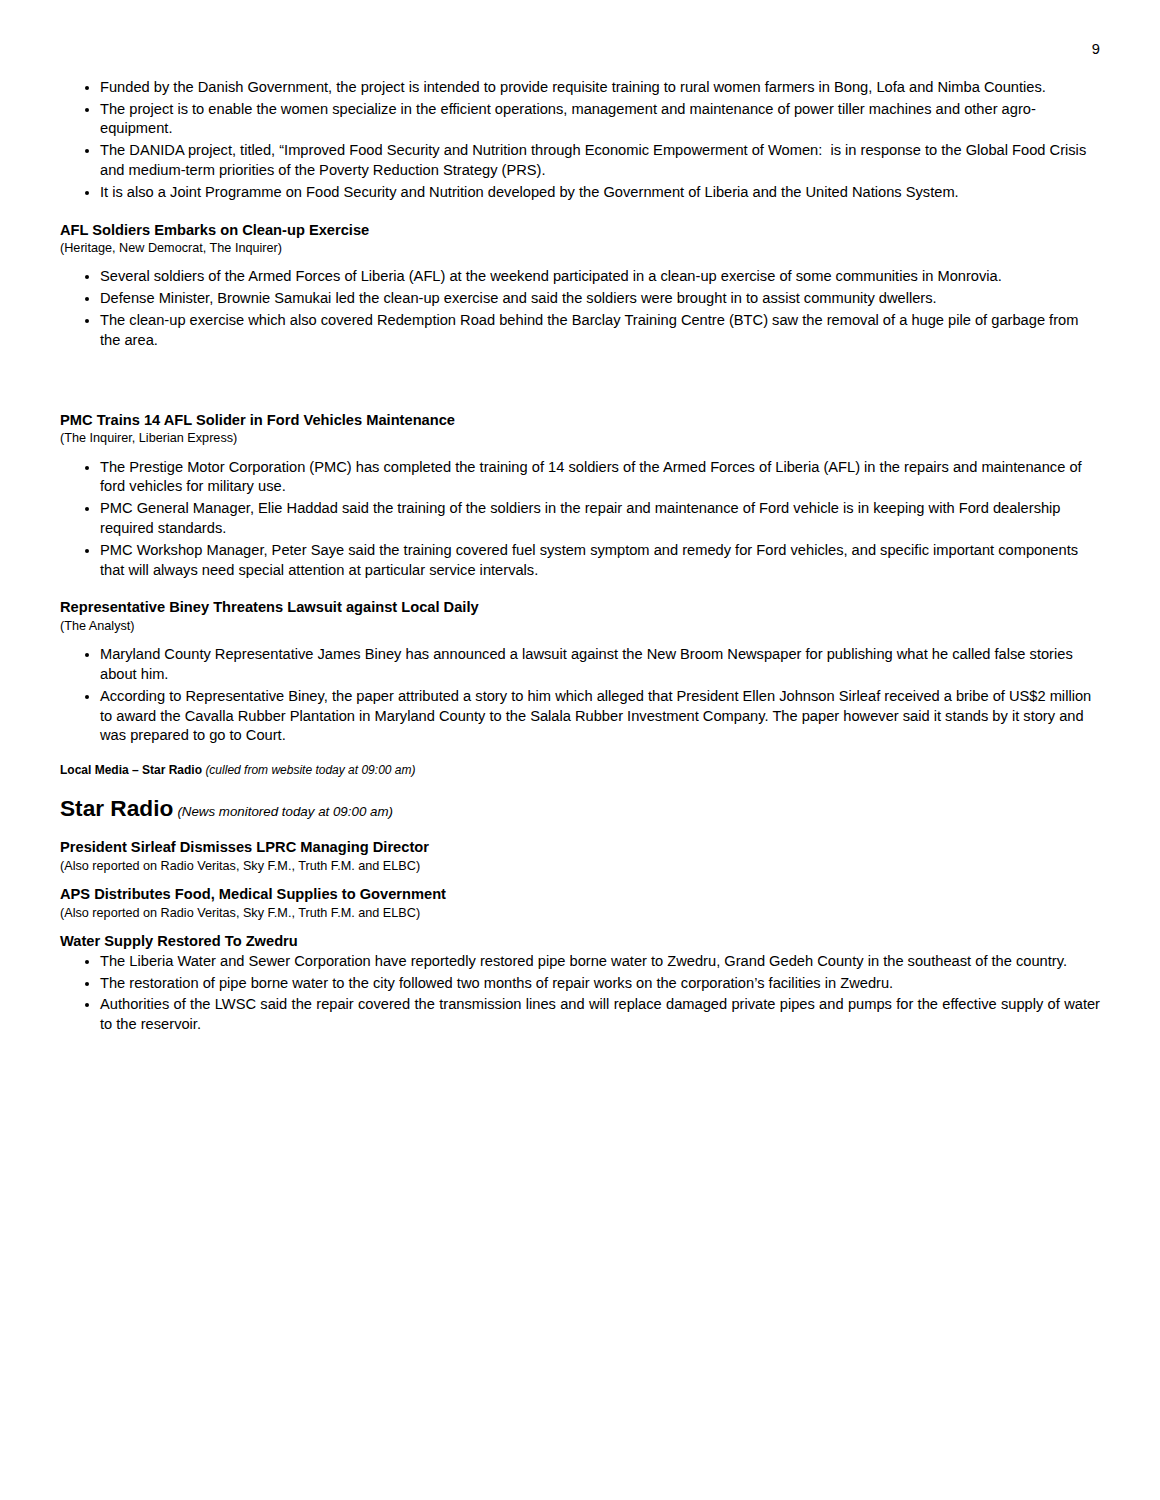9
Funded by the Danish Government, the project is intended to provide requisite training to rural women farmers in Bong, Lofa and Nimba Counties.
The project is to enable the women specialize in the efficient operations, management and maintenance of power tiller machines and other agro-equipment.
The DANIDA project, titled, “Improved Food Security and Nutrition through Economic Empowerment of Women: is in response to the Global Food Crisis and medium-term priorities of the Poverty Reduction Strategy (PRS).
It is also a Joint Programme on Food Security and Nutrition developed by the Government of Liberia and the United Nations System.
AFL Soldiers Embarks on Clean-up Exercise
(Heritage, New Democrat, The Inquirer)
Several soldiers of the Armed Forces of Liberia (AFL) at the weekend participated in a clean-up exercise of some communities in Monrovia.
Defense Minister, Brownie Samukai led the clean-up exercise and said the soldiers were brought in to assist community dwellers.
The clean-up exercise which also covered Redemption Road behind the Barclay Training Centre (BTC) saw the removal of a huge pile of garbage from the area.
PMC Trains 14 AFL Solider in Ford Vehicles Maintenance
(The Inquirer, Liberian Express)
The Prestige Motor Corporation (PMC) has completed the training of 14 soldiers of the Armed Forces of Liberia (AFL) in the repairs and maintenance of ford vehicles for military use.
PMC General Manager, Elie Haddad said the training of the soldiers in the repair and maintenance of Ford vehicle is in keeping with Ford dealership required standards.
PMC Workshop Manager, Peter Saye said the training covered fuel system symptom and remedy for Ford vehicles, and specific important components that will always need special attention at particular service intervals.
Representative Biney Threatens Lawsuit against Local Daily
(The Analyst)
Maryland County Representative James Biney has announced a lawsuit against the New Broom Newspaper for publishing what he called false stories about him.
According to Representative Biney, the paper attributed a story to him which alleged that President Ellen Johnson Sirleaf received a bribe of US$2 million to award the Cavalla Rubber Plantation in Maryland County to the Salala Rubber Investment Company. The paper however said it stands by it story and was prepared to go to Court.
Local Media – Star Radio (culled from website today at 09:00 am)
Star Radio (News monitored today at 09:00 am)
President Sirleaf Dismisses LPRC Managing Director
(Also reported on Radio Veritas, Sky F.M., Truth F.M. and ELBC)
APS Distributes Food, Medical Supplies to Government
(Also reported on Radio Veritas, Sky F.M., Truth F.M. and ELBC)
Water Supply Restored To Zwedru
The Liberia Water and Sewer Corporation have reportedly restored pipe borne water to Zwedru, Grand Gedeh County in the southeast of the country.
The restoration of pipe borne water to the city followed two months of repair works on the corporation’s facilities in Zwedru.
Authorities of the LWSC said the repair covered the transmission lines and will replace damaged private pipes and pumps for the effective supply of water to the reservoir.